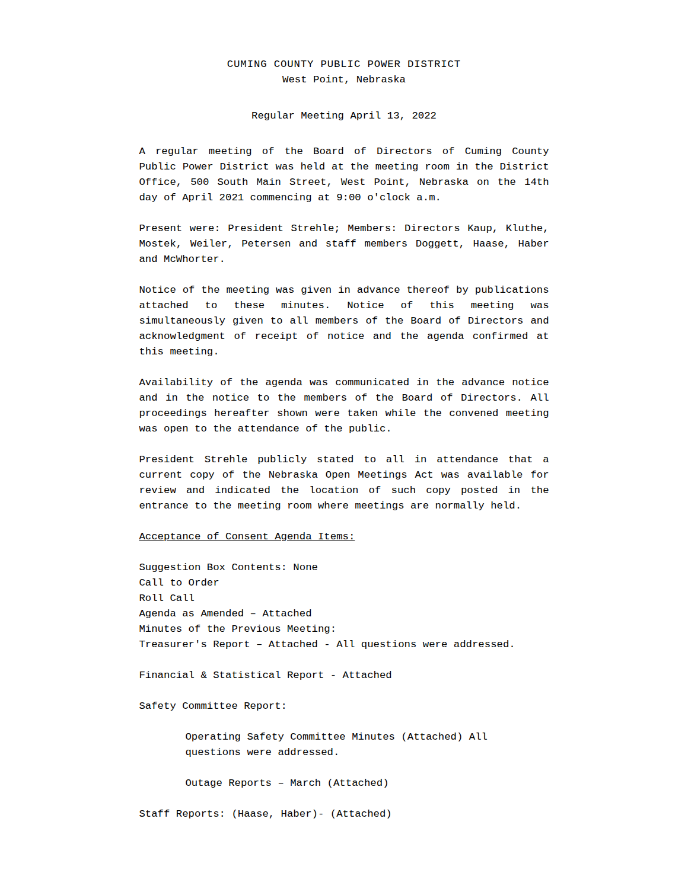CUMING COUNTY PUBLIC POWER DISTRICT
West Point, Nebraska
Regular Meeting April 13, 2022
A regular meeting of the Board of Directors of Cuming County Public Power District was held at the meeting room in the District Office, 500 South Main Street, West Point, Nebraska on the 14th day of April 2021 commencing at 9:00 o'clock a.m.
Present were: President Strehle; Members: Directors Kaup, Kluthe, Mostek, Weiler, Petersen and staff members Doggett, Haase, Haber and McWhorter.
Notice of the meeting was given in advance thereof by publications attached to these minutes. Notice of this meeting was simultaneously given to all members of the Board of Directors and acknowledgment of receipt of notice and the agenda confirmed at this meeting.
Availability of the agenda was communicated in the advance notice and in the notice to the members of the Board of Directors. All proceedings hereafter shown were taken while the convened meeting was open to the attendance of the public.
President Strehle publicly stated to all in attendance that a current copy of the Nebraska Open Meetings Act was available for review and indicated the location of such copy posted in the entrance to the meeting room where meetings are normally held.
Acceptance of Consent Agenda Items:
Suggestion Box Contents: None
Call to Order
Roll Call
Agenda as Amended – Attached
Minutes of the Previous Meeting:
Treasurer's Report – Attached - All questions were addressed.
Financial & Statistical Report - Attached
Safety Committee Report:
Operating Safety Committee Minutes (Attached) All questions were addressed.
Outage Reports – March (Attached)
Staff Reports: (Haase, Haber)- (Attached)